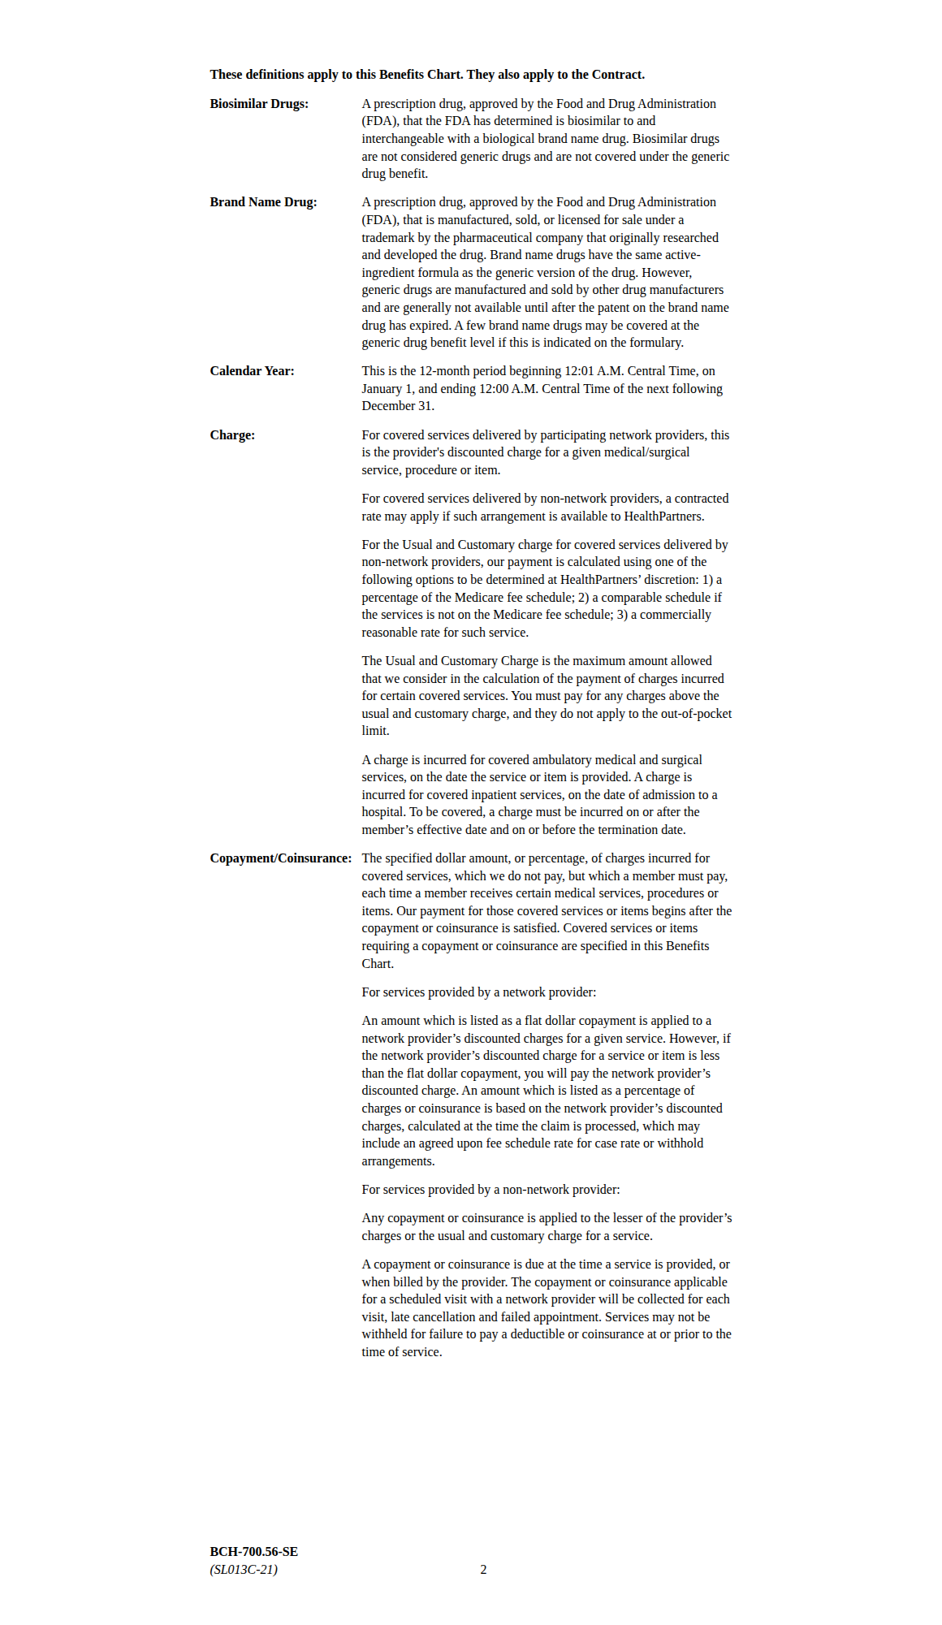These definitions apply to this Benefits Chart. They also apply to the Contract.
| Biosimilar Drugs: | A prescription drug, approved by the Food and Drug Administration (FDA), that the FDA has determined is biosimilar to and interchangeable with a biological brand name drug. Biosimilar drugs are not considered generic drugs and are not covered under the generic drug benefit. |
| Brand Name Drug: | A prescription drug, approved by the Food and Drug Administration (FDA), that is manufactured, sold, or licensed for sale under a trademark by the pharmaceutical company that originally researched and developed the drug. Brand name drugs have the same active-ingredient formula as the generic version of the drug. However, generic drugs are manufactured and sold by other drug manufacturers and are generally not available until after the patent on the brand name drug has expired. A few brand name drugs may be covered at the generic drug benefit level if this is indicated on the formulary. |
| Calendar Year: | This is the 12-month period beginning 12:01 A.M. Central Time, on January 1, and ending 12:00 A.M. Central Time of the next following December 31. |
| Charge: | For covered services delivered by participating network providers, this is the provider's discounted charge for a given medical/surgical service, procedure or item. For covered services delivered by non-network providers, a contracted rate may apply if such arrangement is available to HealthPartners. For the Usual and Customary charge for covered services delivered by non-network providers, our payment is calculated using one of the following options to be determined at HealthPartners’ discretion: 1) a percentage of the Medicare fee schedule; 2) a comparable schedule if the services is not on the Medicare fee schedule; 3) a commercially reasonable rate for such service. The Usual and Customary Charge is the maximum amount allowed that we consider in the calculation of the payment of charges incurred for certain covered services. You must pay for any charges above the usual and customary charge, and they do not apply to the out-of-pocket limit. A charge is incurred for covered ambulatory medical and surgical services, on the date the service or item is provided. A charge is incurred for covered inpatient services, on the date of admission to a hospital. To be covered, a charge must be incurred on or after the member’s effective date and on or before the termination date. |
| Copayment/Coinsurance: | The specified dollar amount, or percentage, of charges incurred for covered services, which we do not pay, but which a member must pay, each time a member receives certain medical services, procedures or items. Our payment for those covered services or items begins after the copayment or coinsurance is satisfied. Covered services or items requiring a copayment or coinsurance are specified in this Benefits Chart. For services provided by a network provider: An amount which is listed as a flat dollar copayment is applied to a network provider’s discounted charges for a given service. However, if the network provider’s discounted charge for a service or item is less than the flat dollar copayment, you will pay the network provider’s discounted charge. An amount which is listed as a percentage of charges or coinsurance is based on the network provider’s discounted charges, calculated at the time the claim is processed, which may include an agreed upon fee schedule rate for case rate or withhold arrangements. For services provided by a non-network provider: Any copayment or coinsurance is applied to the lesser of the provider’s charges or the usual and customary charge for a service. A copayment or coinsurance is due at the time a service is provided, or when billed by the provider. The copayment or coinsurance applicable for a scheduled visit with a network provider will be collected for each visit, late cancellation and failed appointment. Services may not be withheld for failure to pay a deductible or coinsurance at or prior to the time of service. |
BCH-700.56-SE
(SL013C-21) 2